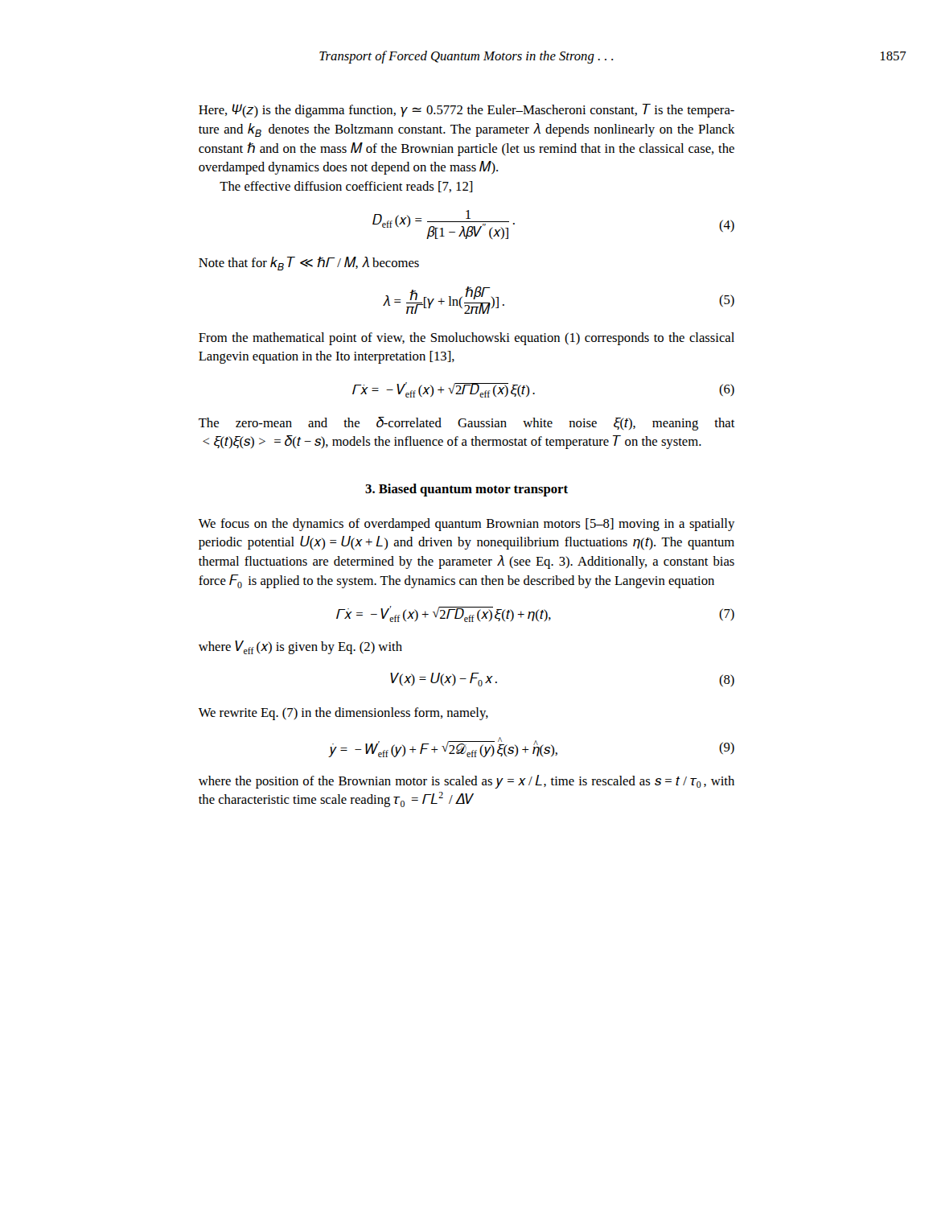Transport of Forced Quantum Motors in the Strong . . . 1857
Here, Ψ(z) is the digamma function, γ≃0.5772 the Euler–Mascheroni constant, T is the temperature and kB denotes the Boltzmann constant. The parameter λ depends nonlinearly on the Planck constant ℏ and on the mass M of the Brownian particle (let us remind that in the classical case, the overdamped dynamics does not depend on the mass M).
The effective diffusion coefficient reads [7, 12]
Deff (x) = 1 β [ 1−λβ V″ (x) ] .
(4)
Note that for kBT≪ℏΓ/M, λ becomes
λ = ℏπΓ [ γ+ln ( ℏβΓ 2πM ) ] .
(5)
From the mathematical point of view, the Smoluchowski equation (1) corresponds to the classical Langevin equation in the Ito interpretation [13],
Γx˙ = − Veff′ (x) + 2Γ Deff (x) ξ(t) .
(6)
The zero-mean and the δ-correlated Gaussian white noise ξ(t), meaning that <ξ(t)ξ(s)>=δ(t−s), models the influence of a thermostat of temperature T on the system.
3. Biased quantum motor transport
We focus on the dynamics of overdamped quantum Brownian motors [5–8] moving in a spatially periodic potential U(x)=U(x+L) and driven by nonequilibrium fluctuations η(t). The quantum thermal fluctuations are determined by the parameter λ (see Eq. 3). Additionally, a constant bias force F0 is applied to the system. The dynamics can then be described by the Langevin equation
Γx˙ = − Veff′ (x) + 2Γ Deff (x) ξ(t) + η(t) ,
(7)
where Veff(x) is given by Eq. (2) with
V(x) = U(x) − F0x .
(8)
We rewrite Eq. (7) in the dimensionless form, namely,
y˙ = − Weff′ (y) + F + 2 𝒟eff (y) ξ^(s) + η^(s) ,
(9)
where the position of the Brownian motor is scaled as y=x/L, time is rescaled as s=t/τ0, with the characteristic time scale reading τ0=ΓL2/ΔV